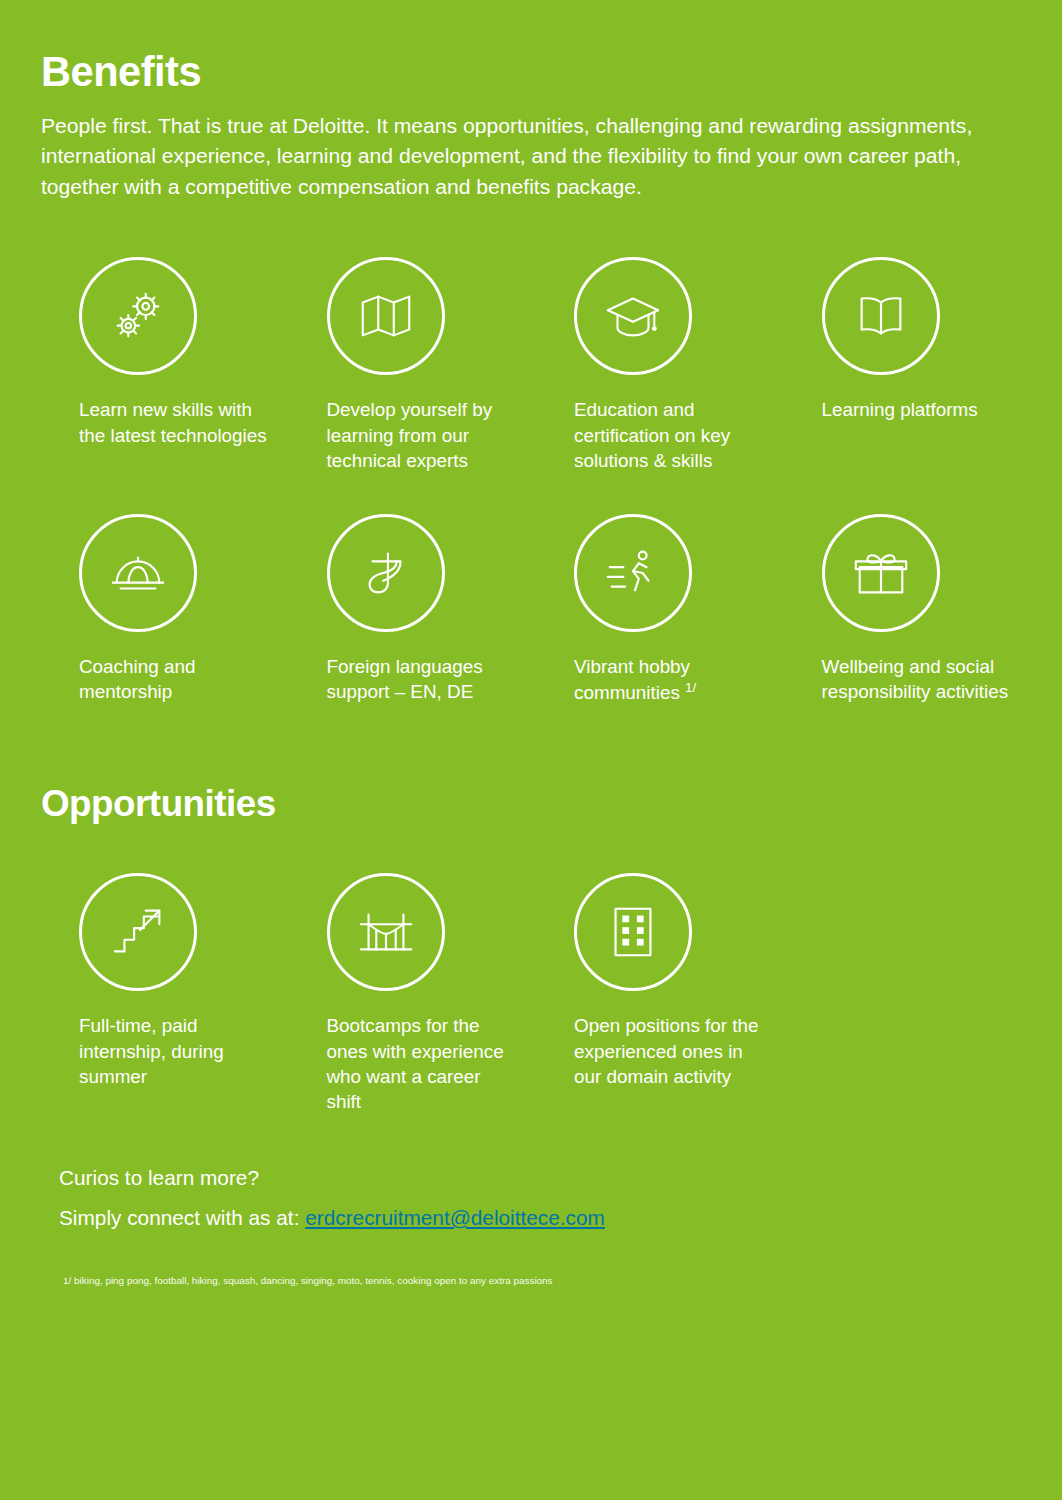Benefits
People first. That is true at Deloitte. It means opportunities, challenging and rewarding assignments, international experience, learning and development, and the flexibility to find your own career path, together with a competitive compensation and benefits package.
Learn new skills with the latest technologies
Develop yourself by learning from our technical experts
Education and certification on key solutions & skills
Learning platforms
Coaching and mentorship
Foreign languages support – EN, DE
Vibrant hobby communities 1/
Wellbeing and social responsibility activities
Opportunities
Full-time, paid internship, during summer
Bootcamps for the ones with experience who want a career shift
Open positions for the experienced ones in our domain activity
Curios to learn more?
Simply connect with as at: erdcrecruitment@deloittece.com
1/ biking, ping pong, football, hiking, squash, dancing, singing, moto, tennis, cooking open to any extra passions